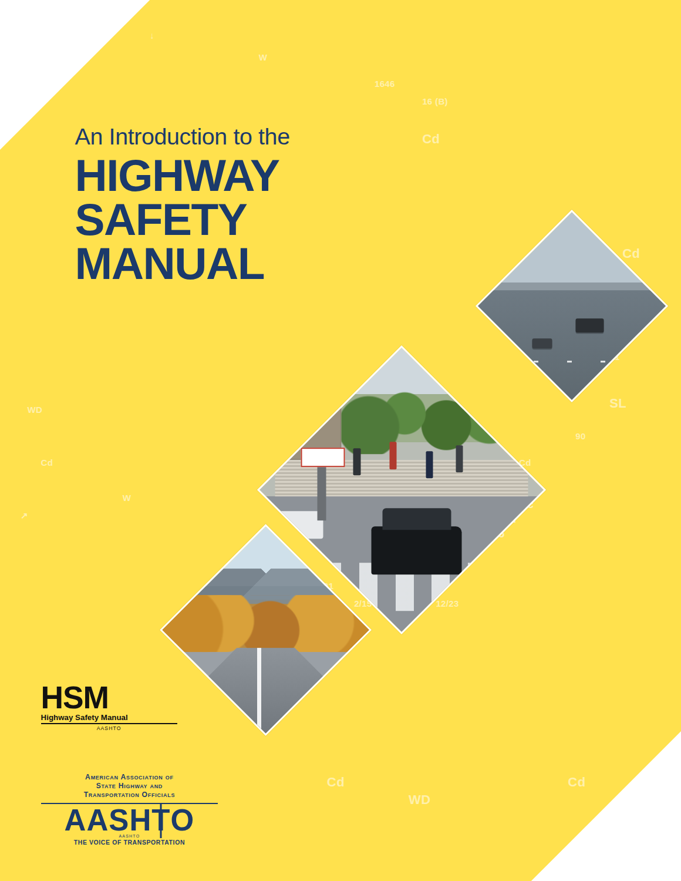12/23
0805
AM
↓
W
1646
16 (B)
Cd
Cd
WD
1001
SL
90
3/20 Cd
0830
1501
2/15
7/41
12/23
Cd
WD
Cd
WD
Cd
↗
W
LEGEND
Symbols and
associated desc
are shown in
Exhibit 5-5
An Introduction to the
HIGHWAY
SAFETY
MANUAL
HSM
Highway Safety Manual
AASHTO
American Association of
State Highway and
Transportation Officials
AASHTO
AASHTO
The Voice of Transportation